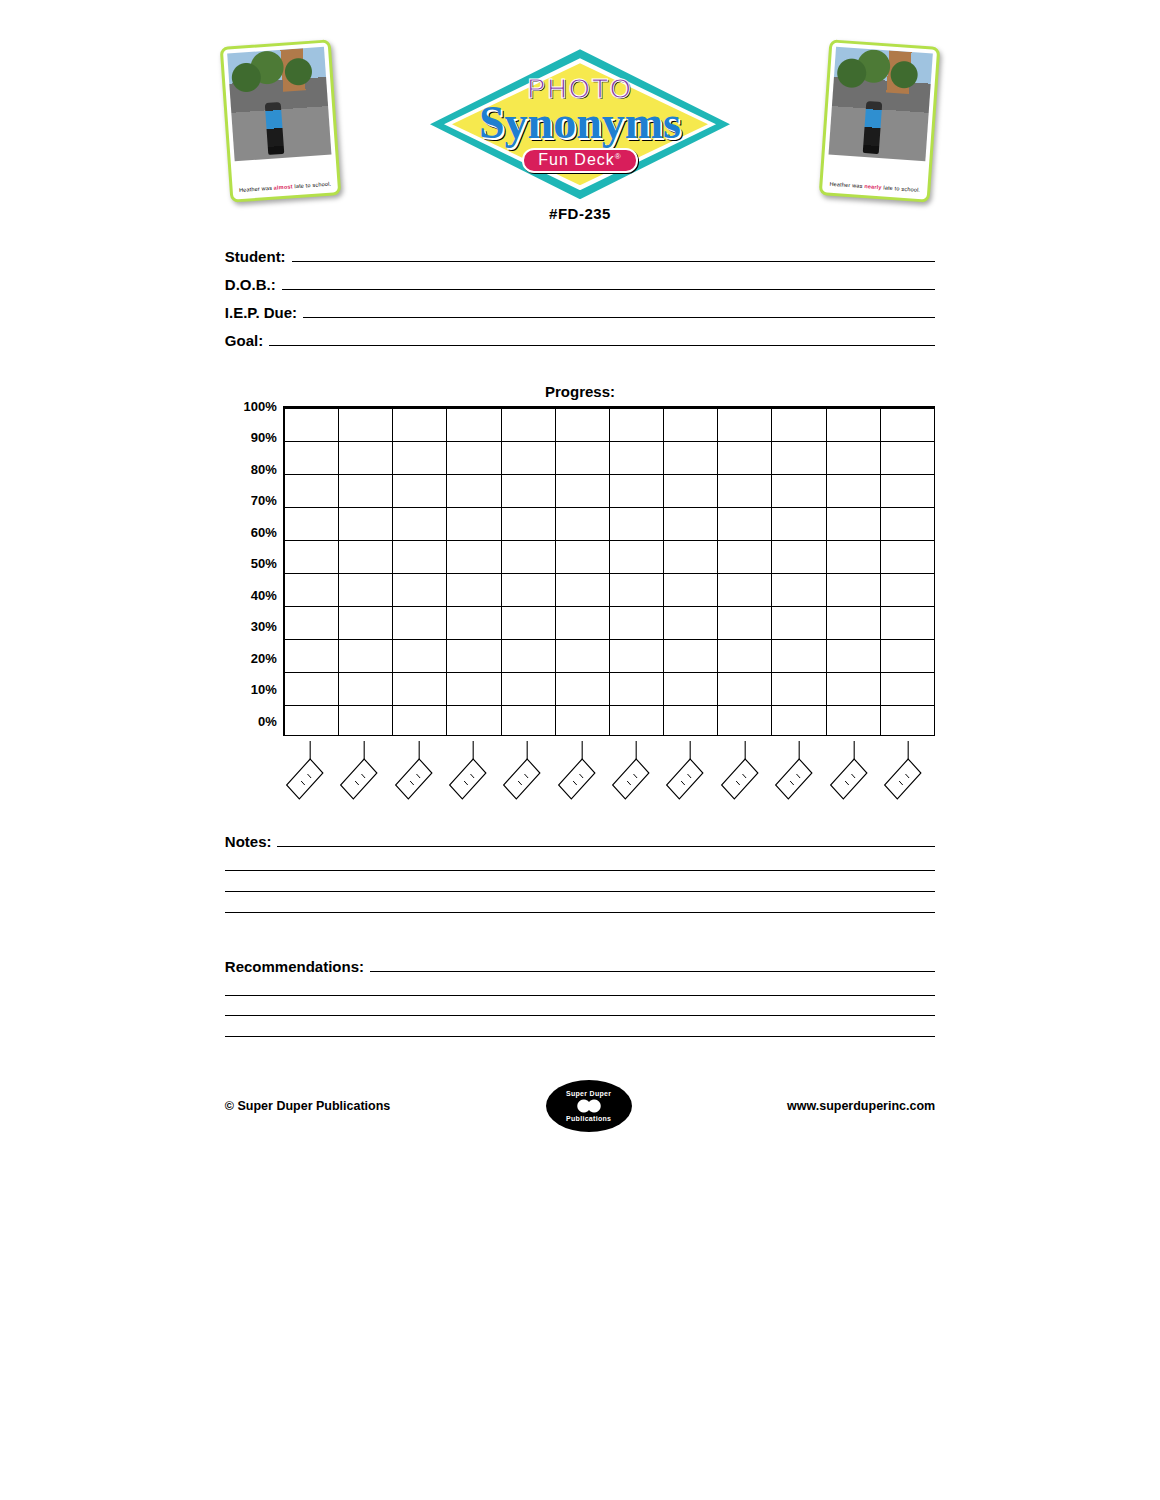Heather was almost late to school.
PHOTO
Synonyms
Fun Deck®
#FD-235
Heather was nearly late to school.
Student:
D.O.B.:
I.E.P. Due:
Goal:
Progress:
100%
90%
80%
70%
60%
50%
40%
30%
20%
10%
0%
Notes:
Recommendations:
© Super Duper Publications
Super Duper
Publications
www.superduperinc.com